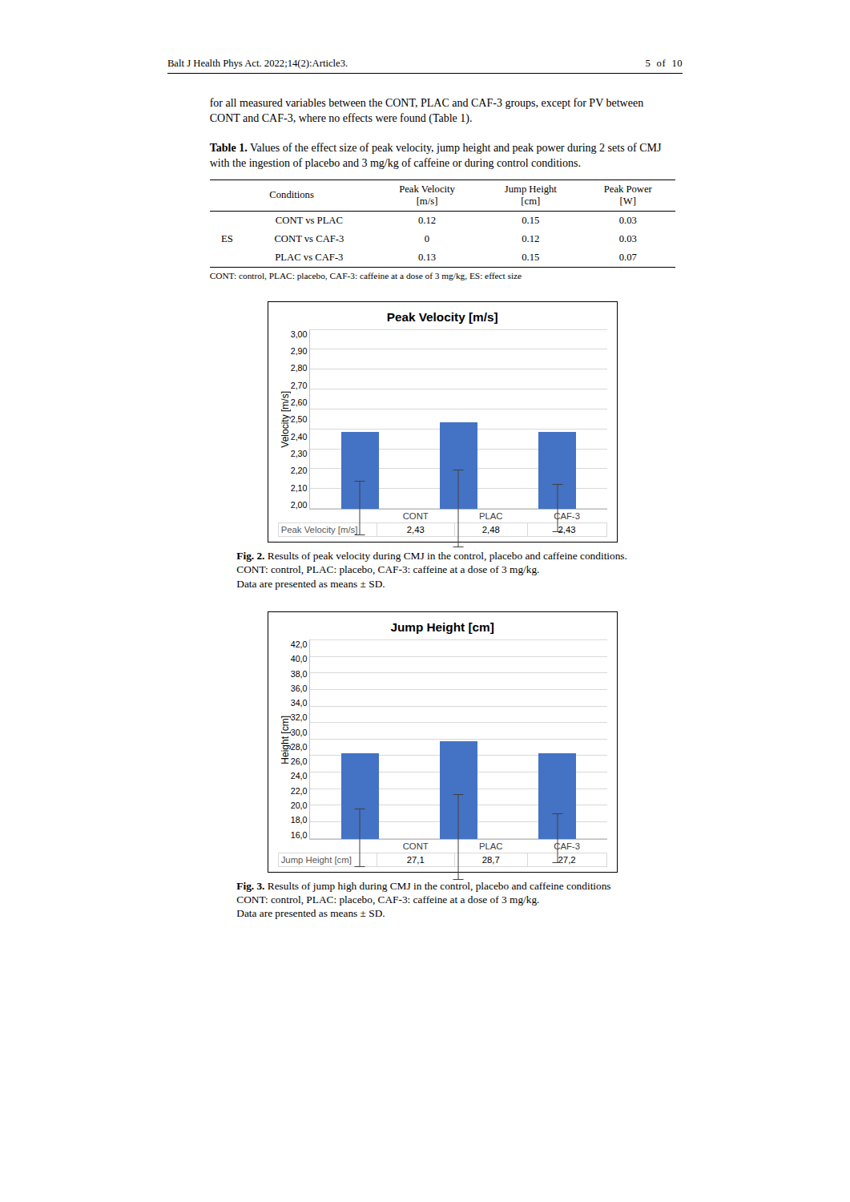Balt J Health Phys Act. 2022;14(2):Article3.
5 of 10
for all measured variables between the CONT, PLAC and CAF-3 groups, except for PV between CONT and CAF-3, where no effects were found (Table 1).
Table 1. Values of the effect size of peak velocity, jump height and peak power during 2 sets of CMJ with the ingestion of placebo and 3 mg/kg of caffeine or during control conditions.
| Conditions | Peak Velocity [m/s] | Jump Height [cm] | Peak Power [W] |
| --- | --- | --- | --- |
| | CONT vs PLAC | 0.12 | 0.15 | 0.03 |
| ES | CONT vs CAF-3 | 0 | 0.12 | 0.03 |
| | PLAC vs CAF-3 | 0.13 | 0.15 | 0.07 |
CONT: control, PLAC: placebo, CAF-3: caffeine at a dose of 3 mg/kg, ES: effect size
Peak Velocity [m/s]
Velocity [m/s]
3,00
2,90
2,80
2,70
2,60
2,50
2,40
2,30
2,20
2,10
2,00
| | CONT | PLAC | CAF-3 |
| Peak Velocity [m/s] | 2,43 | 2,48 | 2,43 |
Fig. 2. Results of peak velocity during CMJ in the control, placebo and caffeine conditions.
CONT: control, PLAC: placebo, CAF-3: caffeine at a dose of 3 mg/kg.
Data are presented as means ± SD.
Jump Height [cm]
Height [cm]
42,0
40,0
38,0
36,0
34,0
32,0
30,0
28,0
26,0
24,0
22,0
20,0
18,0
16,0
| | CONT | PLAC | CAF-3 |
| Jump Height [cm] | 27,1 | 28,7 | 27,2 |
Fig. 3. Results of jump high during CMJ in the control, placebo and caffeine conditions
CONT: control, PLAC: placebo, CAF-3: caffeine at a dose of 3 mg/kg.
Data are presented as means ± SD.